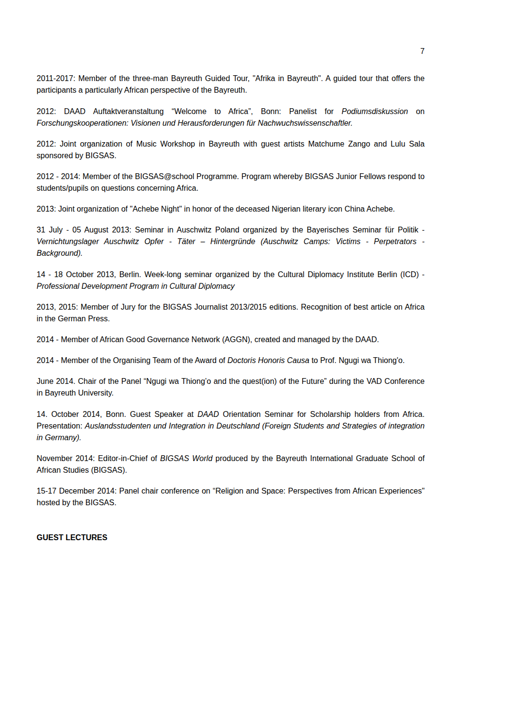7
2011-2017: Member of the three-man Bayreuth Guided Tour, "Afrika in Bayreuth". A guided tour that offers the participants a particularly African perspective of the Bayreuth.
2012: DAAD Auftaktveranstaltung “Welcome to Africa”, Bonn: Panelist for Podiumsdiskussion on Forschungskooperationen: Visionen und Herausforderungen für Nachwuchswissenschaftler.
2012: Joint organization of Music Workshop in Bayreuth with guest artists Matchume Zango and Lulu Sala sponsored by BIGSAS.
2012 - 2014: Member of the BIGSAS@school Programme. Program whereby BIGSAS Junior Fellows respond to students/pupils on questions concerning Africa.
2013: Joint organization of "Achebe Night" in honor of the deceased Nigerian literary icon China Achebe.
31 July - 05 August 2013: Seminar in Auschwitz Poland organized by the Bayerisches Seminar für Politik - Vernichtungslager Auschwitz Opfer - Täter – Hintergründe (Auschwitz Camps: Victims - Perpetrators -Background).
14 - 18 October 2013, Berlin. Week-long seminar organized by the Cultural Diplomacy Institute Berlin (ICD) - Professional Development Program in Cultural Diplomacy
2013, 2015: Member of Jury for the BIGSAS Journalist 2013/2015 editions. Recognition of best article on Africa in the German Press.
2014 - Member of African Good Governance Network (AGGN), created and managed by the DAAD.
2014 - Member of the Organising Team of the Award of Doctoris Honoris Causa to Prof. Ngugi wa Thiong'o.
June 2014. Chair of the Panel “Ngugi wa Thiong’o and the quest(ion) of the Future” during the VAD Conference in Bayreuth University.
14. October 2014, Bonn. Guest Speaker at DAAD Orientation Seminar for Scholarship holders from Africa. Presentation: Auslandsstudenten und Integration in Deutschland (Foreign Students and Strategies of integration in Germany).
November 2014: Editor-in-Chief of BIGSAS World produced by the Bayreuth International Graduate School of African Studies (BIGSAS).
15-17 December 2014: Panel chair conference on “Religion and Space: Perspectives from African Experiences" hosted by the BIGSAS.
GUEST LECTURES